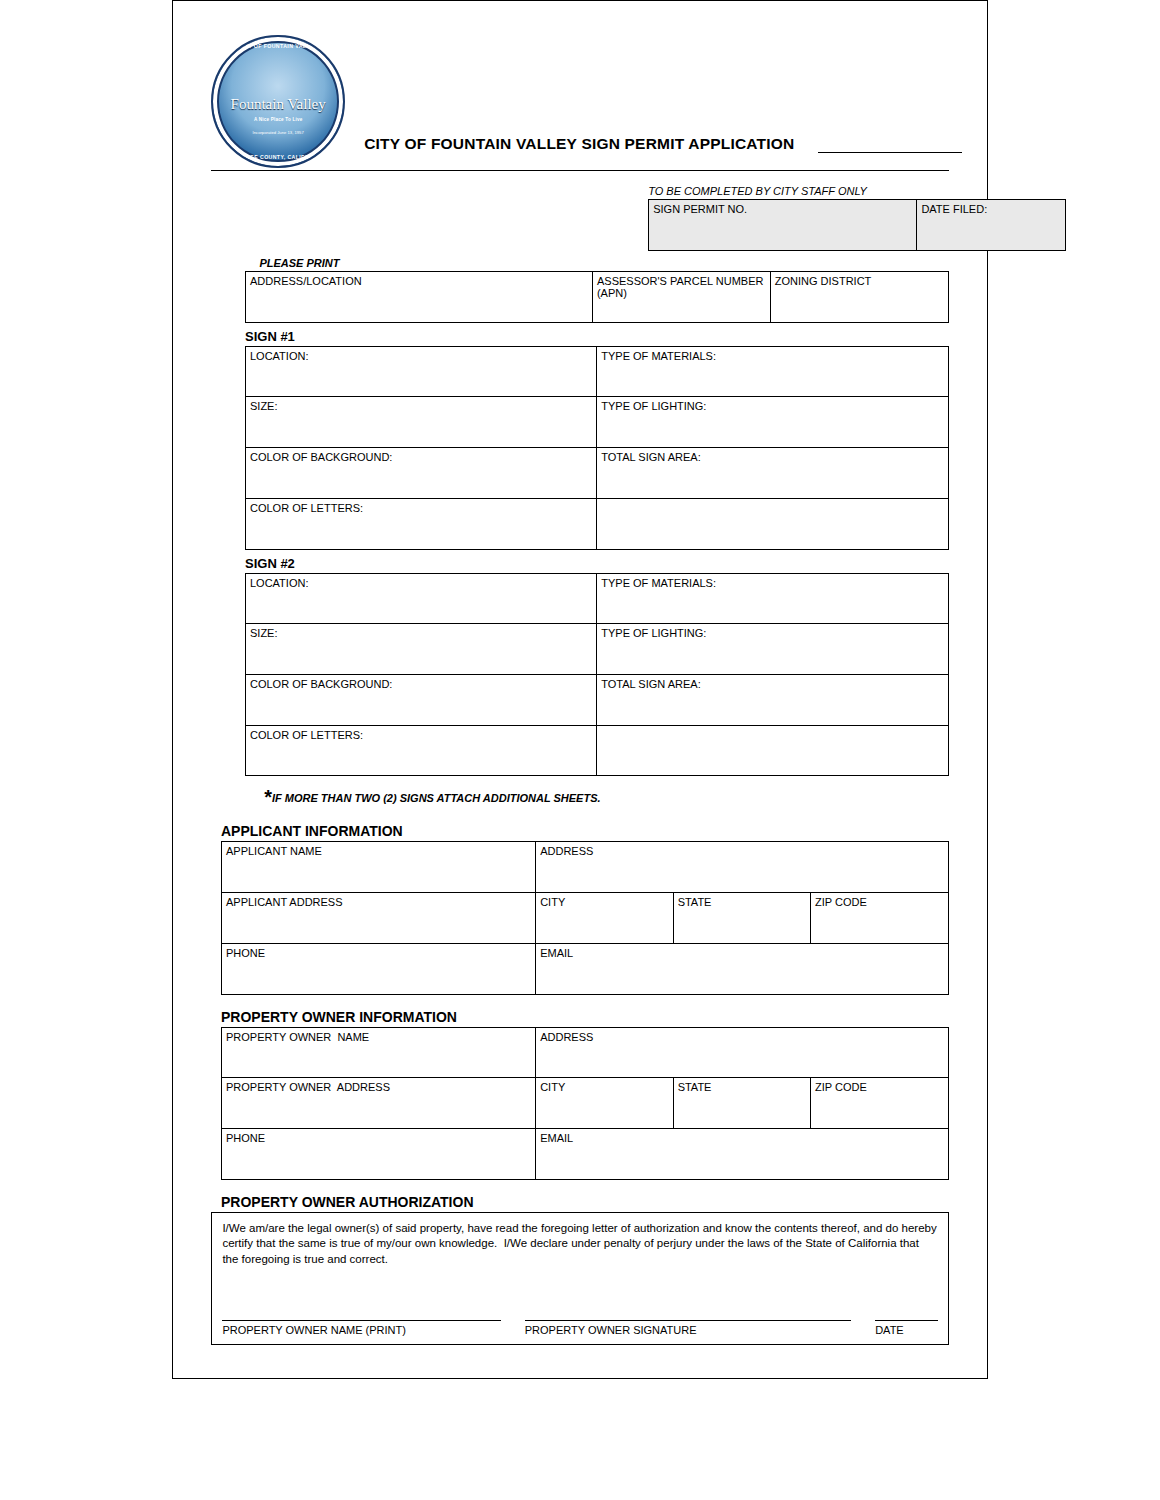City of Fountain Valley
Fountain Valley
A Nice Place To Live
Incorporated June 13, 1957
Orange County, California
CITY OF FOUNTAIN VALLEY SIGN PERMIT APPLICATION
TO BE COMPLETED BY CITY STAFF ONLY
| SIGN PERMIT NO. | DATE FILED: |
PLEASE PRINT
| ADDRESS/LOCATION | ASSESSOR'S PARCEL NUMBER (APN) | ZONING DISTRICT |
SIGN #1
| LOCATION: | TYPE OF MATERIALS: |
| SIZE: | TYPE OF LIGHTING: |
| COLOR OF BACKGROUND: | TOTAL SIGN AREA: |
| COLOR OF LETTERS: | |
SIGN #2
| LOCATION: | TYPE OF MATERIALS: |
| SIZE: | TYPE OF LIGHTING: |
| COLOR OF BACKGROUND: | TOTAL SIGN AREA: |
| COLOR OF LETTERS: | |
*IF MORE THAN TWO (2) SIGNS ATTACH ADDITIONAL SHEETS.
APPLICANT INFORMATION
| APPLICANT NAME | ADDRESS |
| APPLICANT ADDRESS | CITY | STATE | ZIP CODE |
| PHONE | EMAIL |
PROPERTY OWNER INFORMATION
| PROPERTY OWNER NAME | ADDRESS |
| PROPERTY OWNER ADDRESS | CITY | STATE | ZIP CODE |
| PHONE | EMAIL |
PROPERTY OWNER AUTHORIZATION
I/We am/are the legal owner(s) of said property, have read the foregoing letter of authorization and know the contents thereof, and do hereby certify that the same is true of my/our own knowledge. I/We declare under penalty of perjury under the laws of the State of California that the foregoing is true and correct.
PROPERTY OWNER NAME (PRINT)
PROPERTY OWNER SIGNATURE
DATE